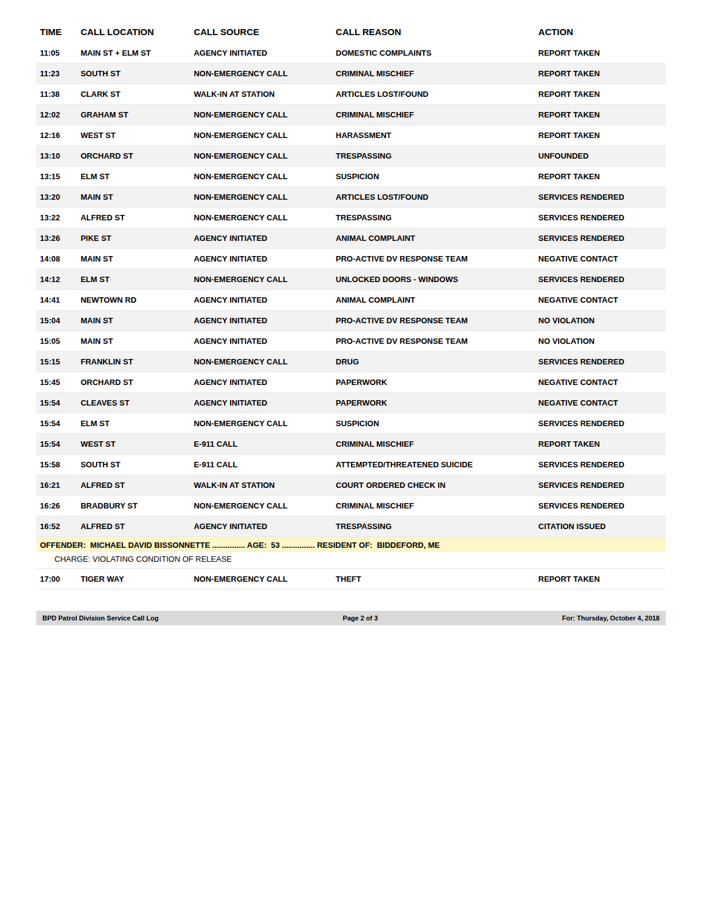| TIME | CALL LOCATION | CALL SOURCE | CALL REASON | ACTION |
| --- | --- | --- | --- | --- |
| 11:05 | MAIN ST + ELM ST | AGENCY INITIATED | DOMESTIC COMPLAINTS | REPORT TAKEN |
| 11:23 | SOUTH ST | NON-EMERGENCY CALL | CRIMINAL MISCHIEF | REPORT TAKEN |
| 11:38 | CLARK ST | WALK-IN AT STATION | ARTICLES LOST/FOUND | REPORT TAKEN |
| 12:02 | GRAHAM ST | NON-EMERGENCY CALL | CRIMINAL MISCHIEF | REPORT TAKEN |
| 12:16 | WEST ST | NON-EMERGENCY CALL | HARASSMENT | REPORT TAKEN |
| 13:10 | ORCHARD ST | NON-EMERGENCY CALL | TRESPASSING | UNFOUNDED |
| 13:15 | ELM ST | NON-EMERGENCY CALL | SUSPICION | REPORT TAKEN |
| 13:20 | MAIN ST | NON-EMERGENCY CALL | ARTICLES LOST/FOUND | SERVICES RENDERED |
| 13:22 | ALFRED ST | NON-EMERGENCY CALL | TRESPASSING | SERVICES RENDERED |
| 13:26 | PIKE ST | AGENCY INITIATED | ANIMAL COMPLAINT | SERVICES RENDERED |
| 14:08 | MAIN ST | AGENCY INITIATED | PRO-ACTIVE DV RESPONSE TEAM | NEGATIVE CONTACT |
| 14:12 | ELM ST | NON-EMERGENCY CALL | UNLOCKED DOORS - WINDOWS | SERVICES RENDERED |
| 14:41 | NEWTOWN RD | AGENCY INITIATED | ANIMAL COMPLAINT | NEGATIVE CONTACT |
| 15:04 | MAIN ST | AGENCY INITIATED | PRO-ACTIVE DV RESPONSE TEAM | NO VIOLATION |
| 15:05 | MAIN ST | AGENCY INITIATED | PRO-ACTIVE DV RESPONSE TEAM | NO VIOLATION |
| 15:15 | FRANKLIN ST | NON-EMERGENCY CALL | DRUG | SERVICES RENDERED |
| 15:45 | ORCHARD ST | AGENCY INITIATED | PAPERWORK | NEGATIVE CONTACT |
| 15:54 | CLEAVES ST | AGENCY INITIATED | PAPERWORK | NEGATIVE CONTACT |
| 15:54 | ELM ST | NON-EMERGENCY CALL | SUSPICION | SERVICES RENDERED |
| 15:54 | WEST ST | E-911 CALL | CRIMINAL MISCHIEF | REPORT TAKEN |
| 15:58 | SOUTH ST | E-911 CALL | ATTEMPTED/THREATENED SUICIDE | SERVICES RENDERED |
| 16:21 | ALFRED ST | WALK-IN AT STATION | COURT ORDERED CHECK IN | SERVICES RENDERED |
| 16:26 | BRADBURY ST | NON-EMERGENCY CALL | CRIMINAL MISCHIEF | SERVICES RENDERED |
| 16:52 | ALFRED ST | AGENCY INITIATED | TRESPASSING | CITATION ISSUED |
| OFFENDER: MICHAEL DAVID BISSONNETTE ............... AGE: 53 ............... RESIDENT OF: BIDDEFORD, ME |
| CHARGE: VIOLATING CONDITION OF RELEASE |
| 17:00 | TIGER WAY | NON-EMERGENCY CALL | THEFT | REPORT TAKEN |
BPD Patrol Division Service Call Log
Page 2 of 3
For: Thursday, October 4, 2018